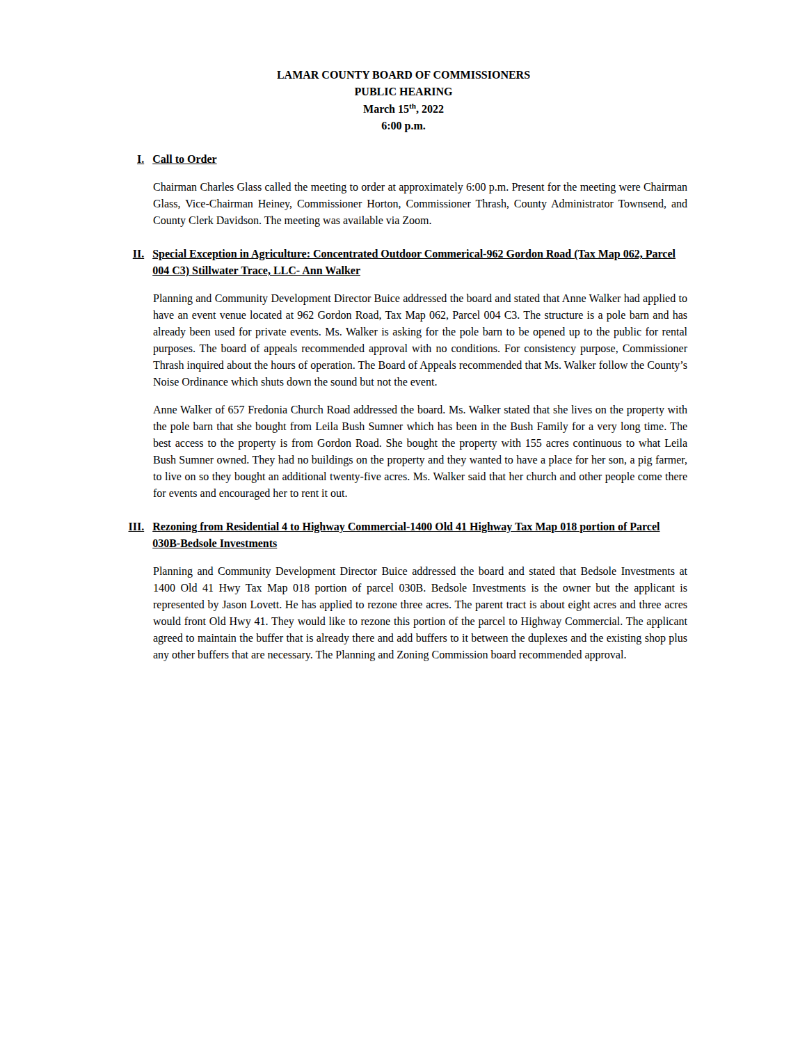LAMAR COUNTY BOARD OF COMMISSIONERS PUBLIC HEARING March 15th, 2022 6:00 p.m.
I. Call to Order
Chairman Charles Glass called the meeting to order at approximately 6:00 p.m. Present for the meeting were Chairman Glass, Vice-Chairman Heiney, Commissioner Horton, Commissioner Thrash, County Administrator Townsend, and County Clerk Davidson. The meeting was available via Zoom.
II. Special Exception in Agriculture: Concentrated Outdoor Commerical-962 Gordon Road (Tax Map 062, Parcel 004 C3) Stillwater Trace, LLC- Ann Walker
Planning and Community Development Director Buice addressed the board and stated that Anne Walker had applied to have an event venue located at 962 Gordon Road, Tax Map 062, Parcel 004 C3. The structure is a pole barn and has already been used for private events. Ms. Walker is asking for the pole barn to be opened up to the public for rental purposes. The board of appeals recommended approval with no conditions. For consistency purpose, Commissioner Thrash inquired about the hours of operation. The Board of Appeals recommended that Ms. Walker follow the County’s Noise Ordinance which shuts down the sound but not the event.
Anne Walker of 657 Fredonia Church Road addressed the board. Ms. Walker stated that she lives on the property with the pole barn that she bought from Leila Bush Sumner which has been in the Bush Family for a very long time. The best access to the property is from Gordon Road. She bought the property with 155 acres continuous to what Leila Bush Sumner owned. They had no buildings on the property and they wanted to have a place for her son, a pig farmer, to live on so they bought an additional twenty-five acres. Ms. Walker said that her church and other people come there for events and encouraged her to rent it out.
III. Rezoning from Residential 4 to Highway Commercial-1400 Old 41 Highway Tax Map 018 portion of Parcel 030B-Bedsole Investments
Planning and Community Development Director Buice addressed the board and stated that Bedsole Investments at 1400 Old 41 Hwy Tax Map 018 portion of parcel 030B. Bedsole Investments is the owner but the applicant is represented by Jason Lovett. He has applied to rezone three acres. The parent tract is about eight acres and three acres would front Old Hwy 41. They would like to rezone this portion of the parcel to Highway Commercial. The applicant agreed to maintain the buffer that is already there and add buffers to it between the duplexes and the existing shop plus any other buffers that are necessary. The Planning and Zoning Commission board recommended approval.